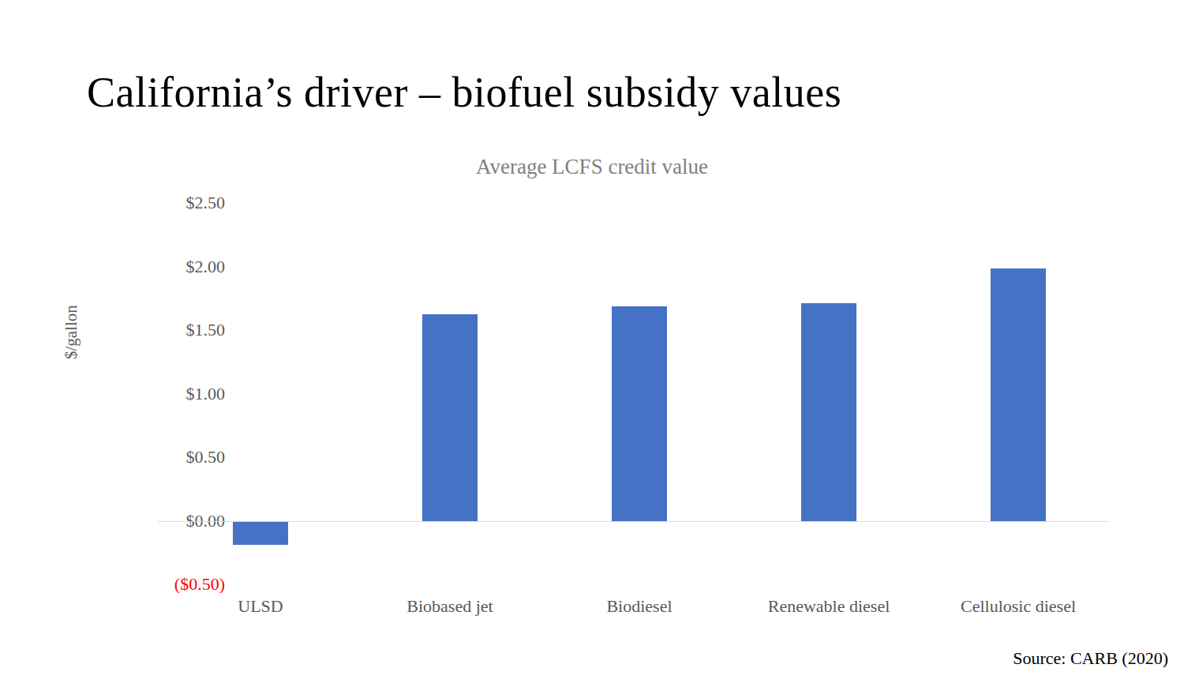California’s driver – biofuel subsidy values
Average LCFS credit value
$2.50
$2.00
$1.50
$1.00
$0.50
$0.00
($0.50)
$/gallon
ULSD
Biobased jet
Biodiesel
Renewable diesel
Cellulosic diesel
Source: CARB (2020)